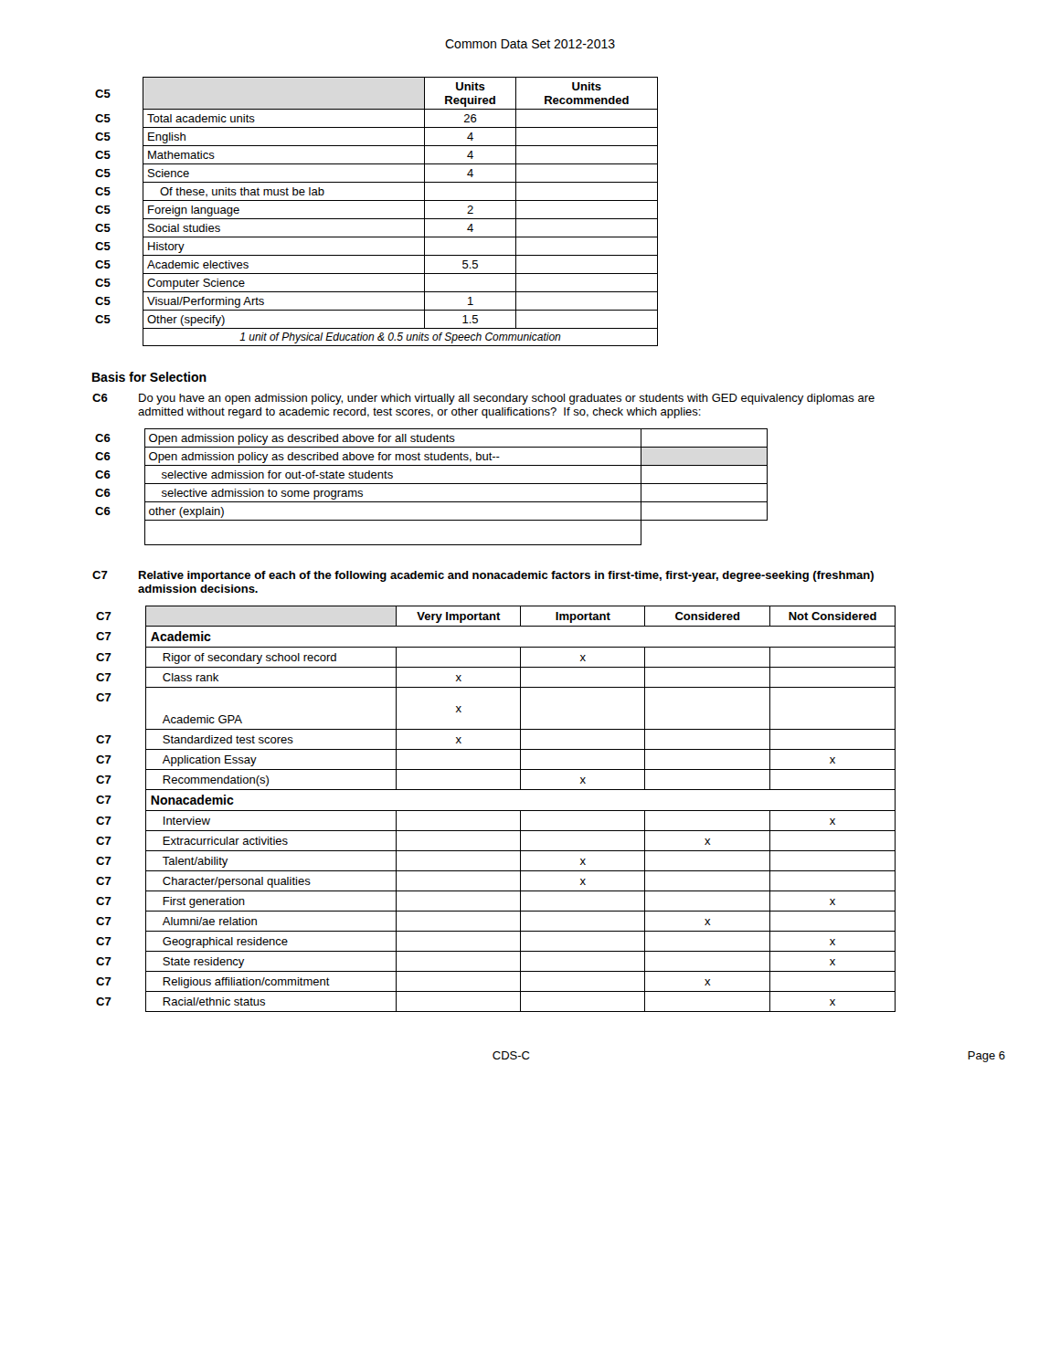Common Data Set 2012-2013
| C5 | | Units Required | Units Recommended |
| C5 | Total academic units | 26 | |
| C5 | English | 4 | |
| C5 | Mathematics | 4 | |
| C5 | Science | 4 | |
| C5 | Of these, units that must be lab | | |
| C5 | Foreign language | 2 | |
| C5 | Social studies | 4 | |
| C5 | History | | |
| C5 | Academic electives | 5.5 | |
| C5 | Computer Science | | |
| C5 | Visual/Performing Arts | 1 | |
| C5 | Other (specify) | 1.5 | |
| | 1 unit of Physical Education & 0.5 units of Speech Communication |
Basis for Selection
| C6 | Do you have an open admission policy, under which virtually all secondary school graduates or students with GED equivalency diplomas are admitted without regard to academic record, test scores, or other qualifications? If so, check which applies: |
| C6 | Open admission policy as described above for all students | |
| C6 | Open admission policy as described above for most students, but-- | |
| C6 | selective admission for out-of-state students | |
| C6 | selective admission to some programs | |
| C6 | other (explain) | |
| C7 | Relative importance of each of the following academic and nonacademic factors in first-time, first-year, degree-seeking (freshman) admission decisions. |
| C7 | | Very Important | Important | Considered | Not Considered |
| C7 | Academic |
| C7 | Rigor of secondary school record | | x | | |
| C7 | Class rank | x | | | |
| C7 | Academic GPA | x | | | |
| C7 | Standardized test scores | x | | | |
| C7 | Application Essay | | | | x |
| C7 | Recommendation(s) | | x | | |
| C7 | Nonacademic |
| C7 | Interview | | | | x |
| C7 | Extracurricular activities | | | x | |
| C7 | Talent/ability | | x | | |
| C7 | Character/personal qualities | | x | | |
| C7 | First generation | | | | x |
| C7 | Alumni/ae relation | | | x | |
| C7 | Geographical residence | | | | x |
| C7 | State residency | | | | x |
| C7 | Religious affiliation/commitment | | | x | |
| C7 | Racial/ethnic status | | | | x |
CDS-C Page 6